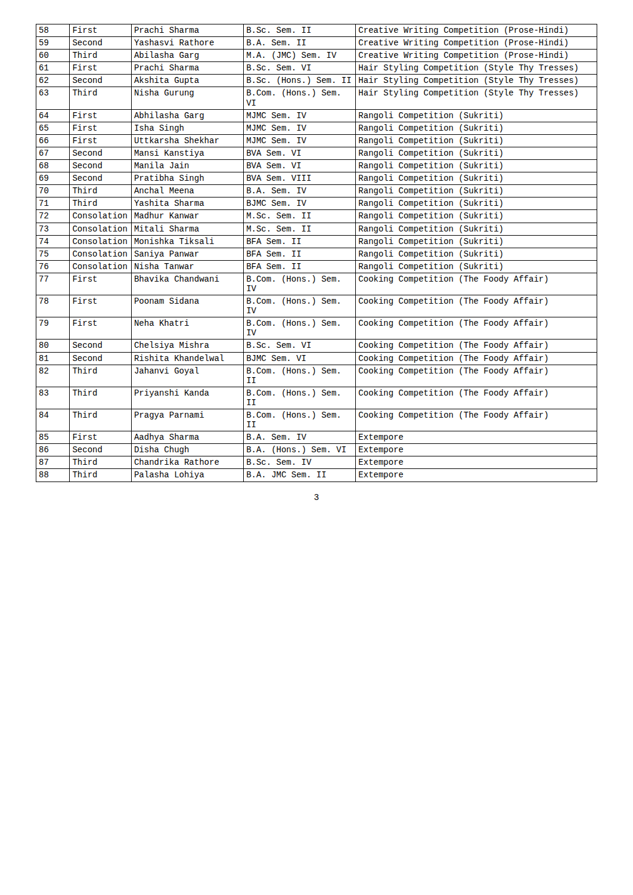| 58 | First | Prachi Sharma | B.Sc. Sem. II | Creative Writing Competition (Prose-Hindi) |
| 59 | Second | Yashasvi Rathore | B.A. Sem. II | Creative Writing Competition (Prose-Hindi) |
| 60 | Third | Abilasha Garg | M.A. (JMC) Sem. IV | Creative Writing Competition (Prose-Hindi) |
| 61 | First | Prachi Sharma | B.Sc. Sem. VI | Hair Styling Competition (Style Thy Tresses) |
| 62 | Second | Akshita Gupta | B.Sc. (Hons.) Sem. II | Hair Styling Competition (Style Thy Tresses) |
| 63 | Third | Nisha Gurung | B.Com. (Hons.) Sem. VI | Hair Styling Competition (Style Thy Tresses) |
| 64 | First | Abhilasha Garg | MJMC Sem. IV | Rangoli Competition (Sukriti) |
| 65 | First | Isha Singh | MJMC Sem. IV | Rangoli Competition (Sukriti) |
| 66 | First | Uttkarsha Shekhar | MJMC Sem. IV | Rangoli Competition (Sukriti) |
| 67 | Second | Mansi Kanstiya | BVA Sem. VI | Rangoli Competition (Sukriti) |
| 68 | Second | Manila Jain | BVA Sem. VI | Rangoli Competition (Sukriti) |
| 69 | Second | Pratibha Singh | BVA Sem. VIII | Rangoli Competition (Sukriti) |
| 70 | Third | Anchal Meena | B.A. Sem. IV | Rangoli Competition (Sukriti) |
| 71 | Third | Yashita Sharma | BJMC Sem. IV | Rangoli Competition (Sukriti) |
| 72 | Consolation | Madhur Kanwar | M.Sc. Sem. II | Rangoli Competition (Sukriti) |
| 73 | Consolation | Mitali Sharma | M.Sc. Sem. II | Rangoli Competition (Sukriti) |
| 74 | Consolation | Monishka Tiksali | BFA Sem. II | Rangoli Competition (Sukriti) |
| 75 | Consolation | Saniya Panwar | BFA Sem. II | Rangoli Competition (Sukriti) |
| 76 | Consolation | Nisha Tanwar | BFA Sem. II | Rangoli Competition (Sukriti) |
| 77 | First | Bhavika Chandwani | B.Com. (Hons.) Sem. IV | Cooking Competition (The Foody Affair) |
| 78 | First | Poonam Sidana | B.Com. (Hons.) Sem. IV | Cooking Competition (The Foody Affair) |
| 79 | First | Neha Khatri | B.Com. (Hons.) Sem. IV | Cooking Competition (The Foody Affair) |
| 80 | Second | Chelsiya Mishra | B.Sc. Sem. VI | Cooking Competition (The Foody Affair) |
| 81 | Second | Rishita Khandelwal | BJMC Sem. VI | Cooking Competition (The Foody Affair) |
| 82 | Third | Jahanvi Goyal | B.Com. (Hons.) Sem. II | Cooking Competition (The Foody Affair) |
| 83 | Third | Priyanshi Kanda | B.Com. (Hons.) Sem. II | Cooking Competition (The Foody Affair) |
| 84 | Third | Pragya Parnami | B.Com. (Hons.) Sem. II | Cooking Competition (The Foody Affair) |
| 85 | First | Aadhya Sharma | B.A. Sem. IV | Extempore |
| 86 | Second | Disha Chugh | B.A. (Hons.) Sem. VI | Extempore |
| 87 | Third | Chandrika Rathore | B.Sc. Sem. IV | Extempore |
| 88 | Third | Palasha Lohiya | B.A. JMC Sem. II | Extempore |
3